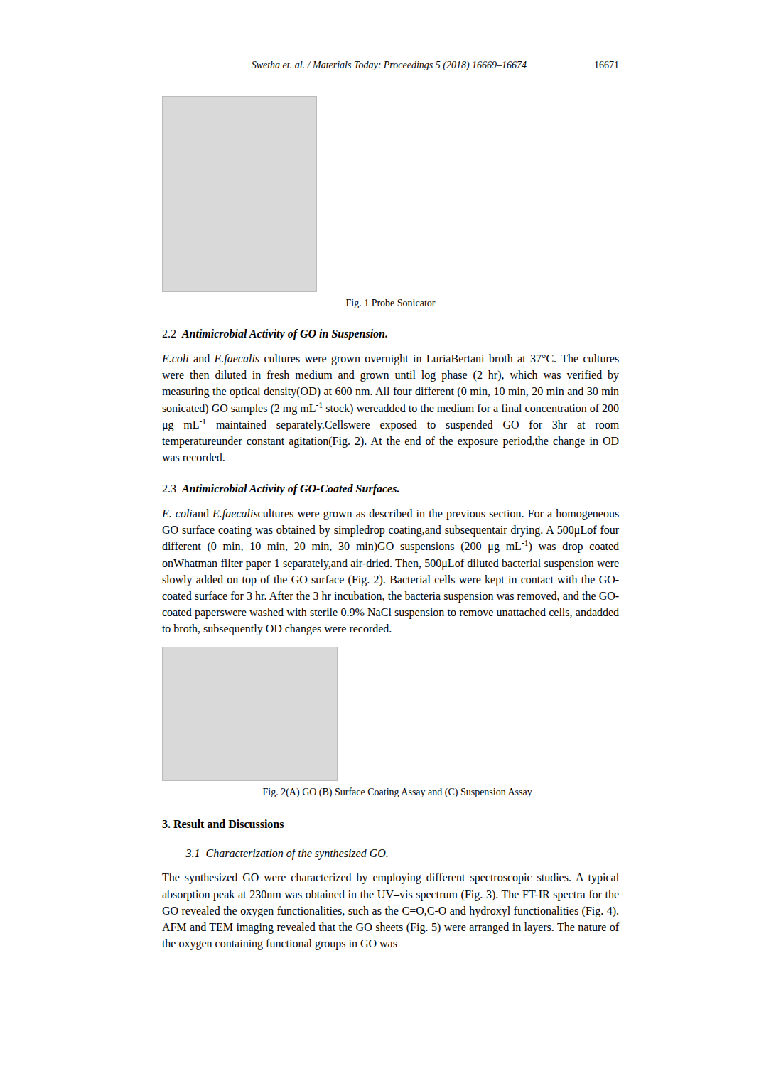Swetha et. al. / Materials Today: Proceedings 5 (2018) 16669–16674 16671
Fig. 1 Probe Sonicator
2.2 Antimicrobial Activity of GO in Suspension.
E.coli and E.faecalis cultures were grown overnight in LuriaBertani broth at 37°C. The cultures were then diluted in fresh medium and grown until log phase (2 hr), which was verified by measuring the optical density(OD) at 600 nm. All four different (0 min, 10 min, 20 min and 30 min sonicated) GO samples (2 mg mL-1 stock) wereadded to the medium for a final concentration of 200 μg mL-1 maintained separately.Cellswere exposed to suspended GO for 3hr at room temperatureunder constant agitation(Fig. 2). At the end of the exposure period,the change in OD was recorded.
2.3 Antimicrobial Activity of GO-Coated Surfaces.
E. coliand E.faecaliscultures were grown as described in the previous section. For a homogeneous GO surface coating was obtained by simpledrop coating,and subsequentair drying. A 500μLof four different (0 min, 10 min, 20 min, 30 min)GO suspensions (200 μg mL-1) was drop coated onWhatman filter paper 1 separately,and air-dried. Then, 500μLof diluted bacterial suspension were slowly added on top of the GO surface (Fig. 2). Bacterial cells were kept in contact with the GO-coated surface for 3 hr. After the 3 hr incubation, the bacteria suspension was removed, and the GO-coated paperswere washed with sterile 0.9% NaCl suspension to remove unattached cells, andadded to broth, subsequently OD changes were recorded.
Fig. 2(A) GO (B) Surface Coating Assay and (C) Suspension Assay
3. Result and Discussions
3.1 Characterization of the synthesized GO.
The synthesized GO were characterized by employing different spectroscopic studies. A typical absorption peak at 230nm was obtained in the UV–vis spectrum (Fig. 3). The FT-IR spectra for the GO revealed the oxygen functionalities, such as the C=O,C-O and hydroxyl functionalities (Fig. 4). AFM and TEM imaging revealed that the GO sheets (Fig. 5) were arranged in layers. The nature of the oxygen containing functional groups in GO was